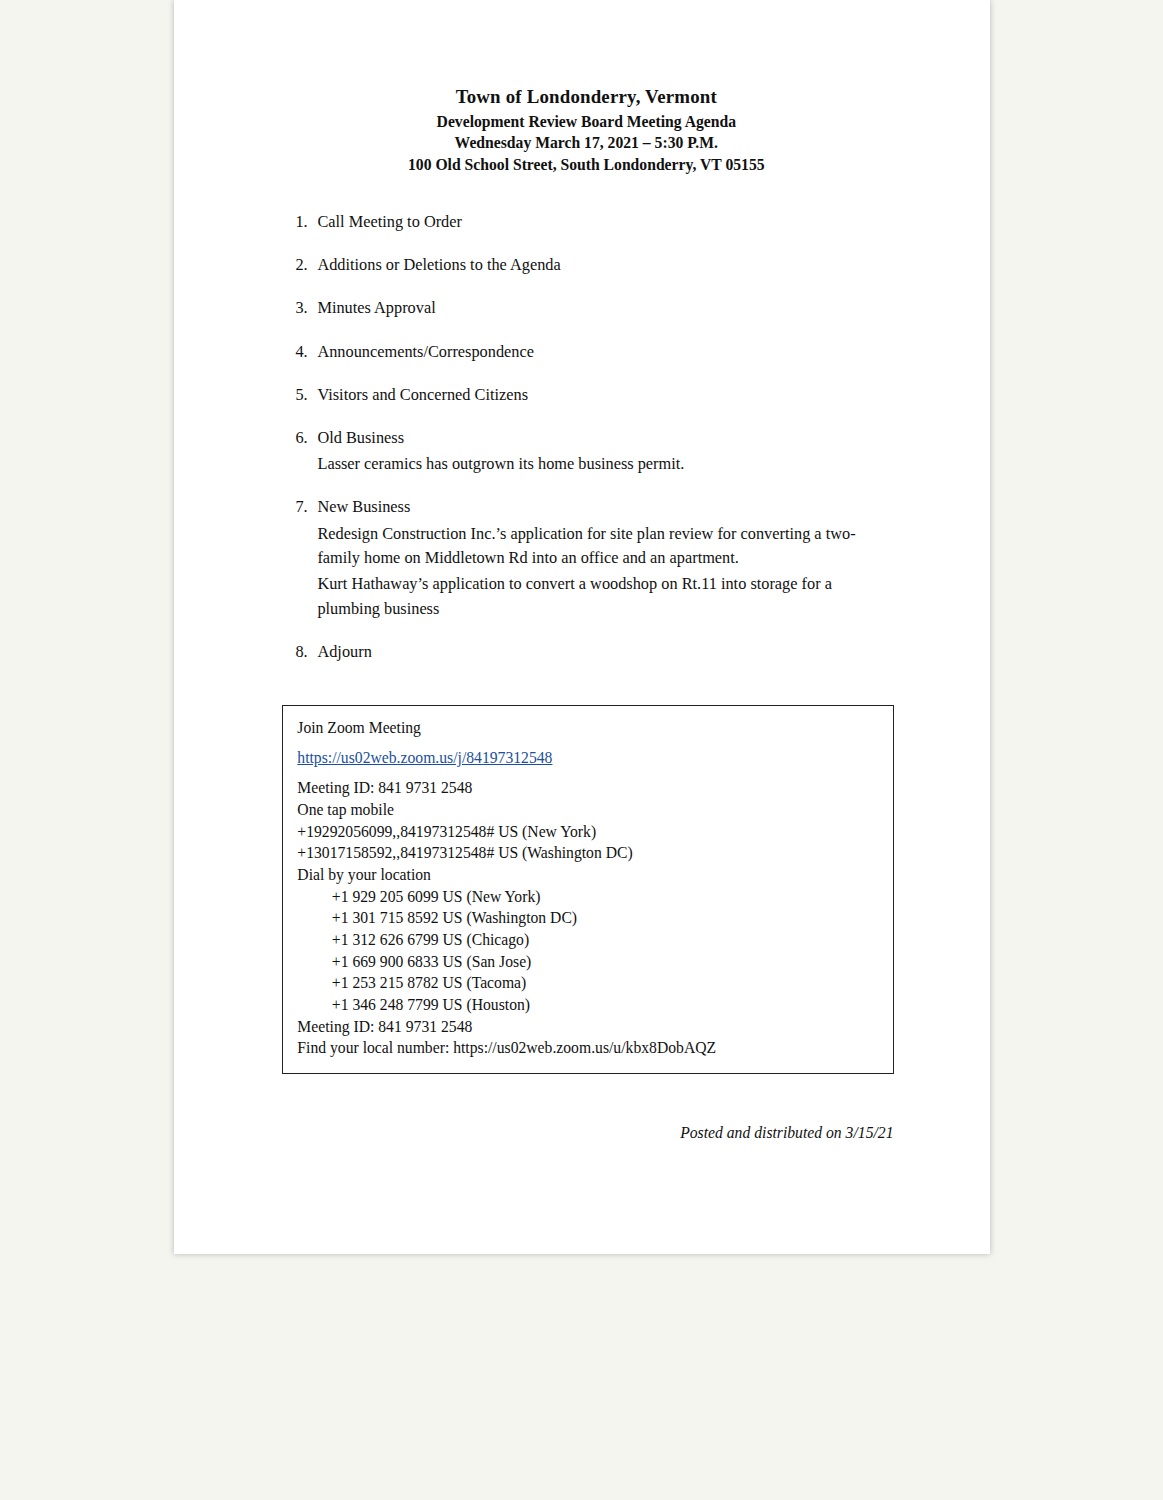Town of Londonderry, Vermont
Development Review Board Meeting Agenda
Wednesday March 17, 2021 – 5:30 P.M.
100 Old School Street, South Londonderry, VT 05155
Call Meeting to Order
Additions or Deletions to the Agenda
Minutes Approval
Announcements/Correspondence
Visitors and Concerned Citizens
Old Business Lasser ceramics has outgrown its home business permit.
New Business Redesign Construction Inc.’s application for site plan review for converting a two-family home on Middletown Rd into an office and an apartment. Kurt Hathaway’s application to convert a woodshop on Rt.11 into storage for a plumbing business
Adjourn
Join Zoom Meeting
https://us02web.zoom.us/j/84197312548
Meeting ID: 841 9731 2548
One tap mobile
+19292056099,,84197312548# US (New York)
+13017158592,,84197312548# US (Washington DC)
Dial by your location
+1 929 205 6099 US (New York)
+1 301 715 8592 US (Washington DC)
+1 312 626 6799 US (Chicago)
+1 669 900 6833 US (San Jose)
+1 253 215 8782 US (Tacoma)
+1 346 248 7799 US (Houston)
Meeting ID: 841 9731 2548
Find your local number: https://us02web.zoom.us/u/kbx8DobAQZ
Posted and distributed on 3/15/21